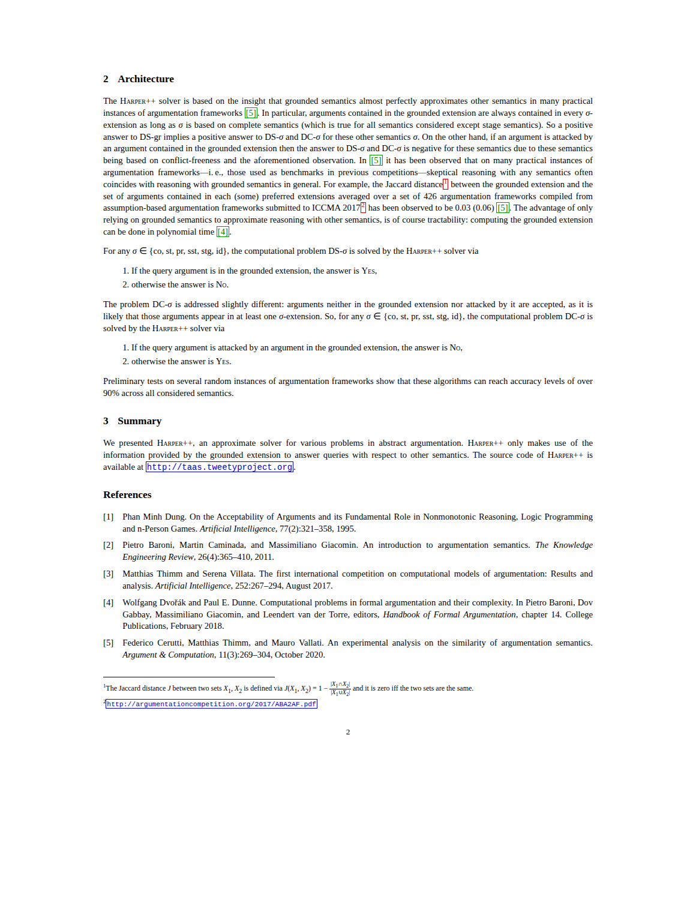2 Architecture
The Harper++ solver is based on the insight that grounded semantics almost perfectly approximates other semantics in many practical instances of argumentation frameworks [5]. In particular, arguments contained in the grounded extension are always contained in every σ-extension as long as σ is based on complete semantics (which is true for all semantics considered except stage semantics). So a positive answer to DS-gr implies a positive answer to DS-σ and DC-σ for these other semantics σ. On the other hand, if an argument is attacked by an argument contained in the grounded extension then the answer to DS-σ and DC-σ is negative for these semantics due to these semantics being based on conflict-freeness and the aforementioned observation. In [5] it has been observed that on many practical instances of argumentation frameworks—i. e., those used as benchmarks in previous competitions—skeptical reasoning with any semantics often coincides with reasoning with grounded semantics in general. For example, the Jaccard distance1 between the grounded extension and the set of arguments contained in each (some) preferred extensions averaged over a set of 426 argumentation frameworks compiled from assumption-based argumentation frameworks submitted to ICCMA 20172 has been observed to be 0.03 (0.06) [5]. The advantage of only relying on grounded semantics to approximate reasoning with other semantics, is of course tractability: computing the grounded extension can be done in polynomial time [4].
For any σ ∈ {co, st, pr, sst, stg, id}, the computational problem DS-σ is solved by the Harper++ solver via
If the query argument is in the grounded extension, the answer is Yes,
otherwise the answer is No.
The problem DC-σ is addressed slightly different: arguments neither in the grounded extension nor attacked by it are accepted, as it is likely that those arguments appear in at least one σ-extension. So, for any σ ∈ {co, st, pr, sst, stg, id}, the computational problem DC-σ is solved by the Harper++ solver via
If the query argument is attacked by an argument in the grounded extension, the answer is No,
otherwise the answer is Yes.
Preliminary tests on several random instances of argumentation frameworks show that these algorithms can reach accuracy levels of over 90% across all considered semantics.
3 Summary
We presented Harper++, an approximate solver for various problems in abstract argumentation. Harper++ only makes use of the information provided by the grounded extension to answer queries with respect to other semantics. The source code of Harper++ is available at http://taas.tweetyproject.org.
References
Phan Minh Dung. On the Acceptability of Arguments and its Fundamental Role in Nonmonotonic Reasoning, Logic Programming and n-Person Games. Artificial Intelligence, 77(2):321–358, 1995.
Pietro Baroni, Martin Caminada, and Massimiliano Giacomin. An introduction to argumentation semantics. The Knowledge Engineering Review, 26(4):365–410, 2011.
Matthias Thimm and Serena Villata. The first international competition on computational models of argumentation: Results and analysis. Artificial Intelligence, 252:267–294, August 2017.
Wolfgang Dvořák and Paul E. Dunne. Computational problems in formal argumentation and their complexity. In Pietro Baroni, Dov Gabbay, Massimiliano Giacomin, and Leendert van der Torre, editors, Handbook of Formal Argumentation, chapter 14. College Publications, February 2018.
Federico Cerutti, Matthias Thimm, and Mauro Vallati. An experimental analysis on the similarity of argumentation semantics. Argument & Computation, 11(3):269–304, October 2020.
1The Jaccard distance J between two sets X1, X2 is defined via J(X1, X2) = 1 − |X1∩X2||X1∪X2| and it is zero iff the two sets are the same.
2http://argumentationcompetition.org/2017/ABA2AF.pdf
2